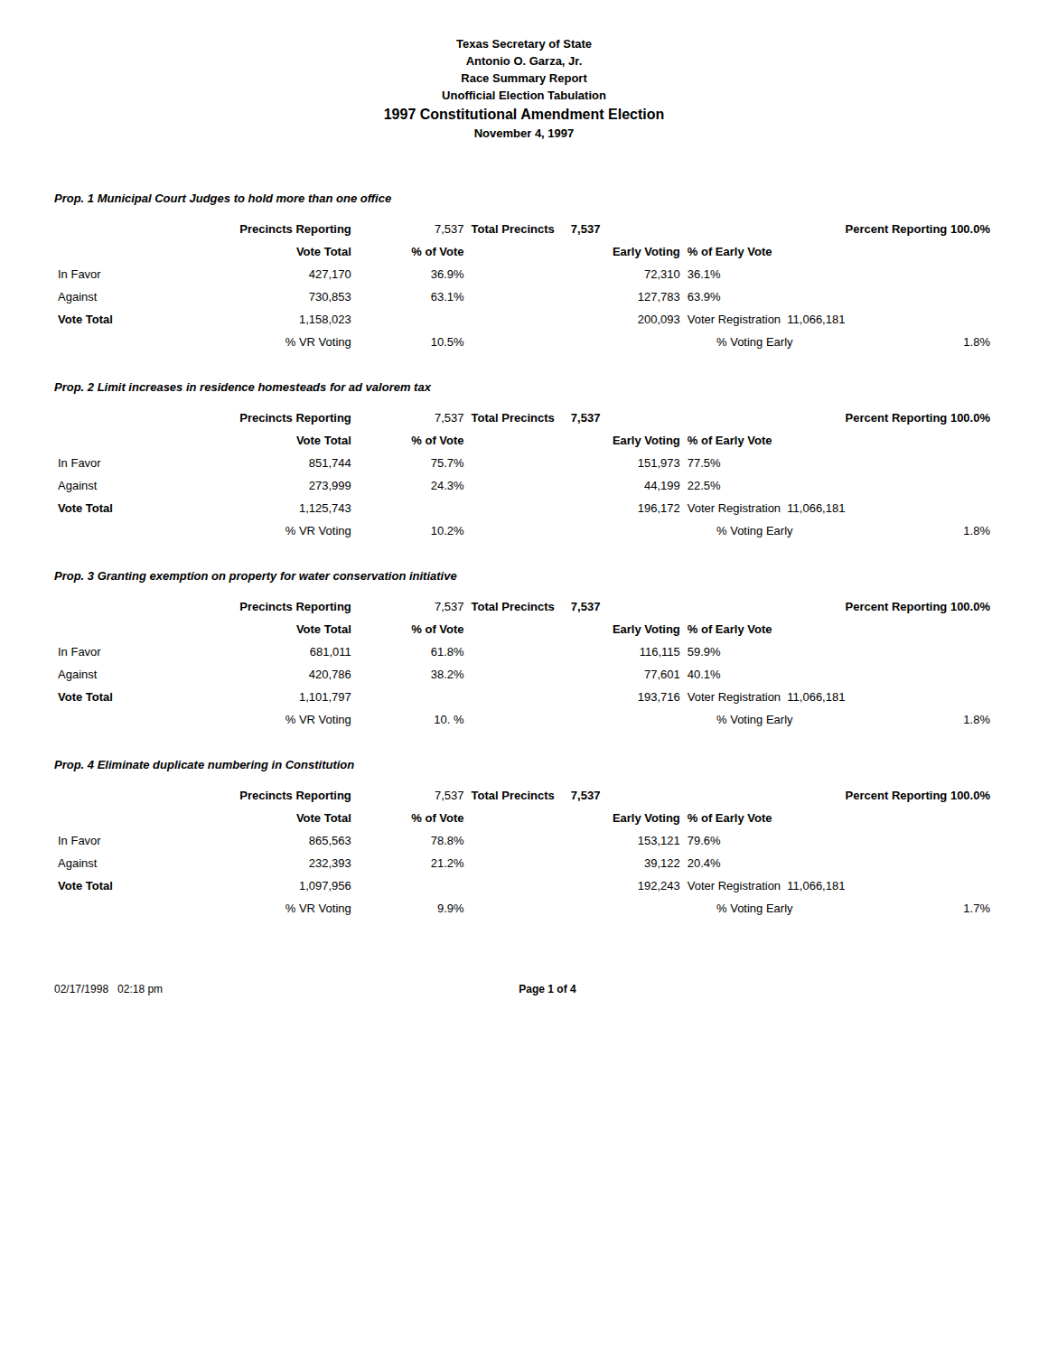Texas Secretary of State
Antonio O. Garza, Jr.
Race Summary Report
Unofficial Election Tabulation
1997 Constitutional Amendment Election
November 4, 1997
Prop. 1 Municipal Court Judges to hold more than one office
| | Precincts Reporting | 7,537 | Total Precincts 7,537 | Percent Reporting 100.0% |
| | Vote Total | % of Vote | Early Voting | % of Early Vote |
| In Favor | 427,170 | 36.9% | 72,310 | 36.1% |
| Against | 730,853 | 63.1% | 127,783 | 63.9% |
| Vote Total | 1,158,023 | | 200,093 | Voter Registration 11,066,181 |
| | % VR Voting | 10.5% | | | % Voting Early | 1.8% |
Prop. 2 Limit increases in residence homesteads for ad valorem tax
| | Precincts Reporting | 7,537 | Total Precincts 7,537 | Percent Reporting 100.0% |
| | Vote Total | % of Vote | Early Voting | % of Early Vote |
| In Favor | 851,744 | 75.7% | 151,973 | 77.5% |
| Against | 273,999 | 24.3% | 44,199 | 22.5% |
| Vote Total | 1,125,743 | | 196,172 | Voter Registration 11,066,181 |
| | % VR Voting | 10.2% | | | % Voting Early | 1.8% |
Prop. 3 Granting exemption on property for water conservation initiative
| | Precincts Reporting | 7,537 | Total Precincts 7,537 | Percent Reporting 100.0% |
| | Vote Total | % of Vote | Early Voting | % of Early Vote |
| In Favor | 681,011 | 61.8% | 116,115 | 59.9% |
| Against | 420,786 | 38.2% | 77,601 | 40.1% |
| Vote Total | 1,101,797 | | 193,716 | Voter Registration 11,066,181 |
| | % VR Voting | 10. % | | | % Voting Early | 1.8% |
Prop. 4 Eliminate duplicate numbering in Constitution
| | Precincts Reporting | 7,537 | Total Precincts 7,537 | Percent Reporting 100.0% |
| | Vote Total | % of Vote | Early Voting | % of Early Vote |
| In Favor | 865,563 | 78.8% | 153,121 | 79.6% |
| Against | 232,393 | 21.2% | 39,122 | 20.4% |
| Vote Total | 1,097,956 | | 192,243 | Voter Registration 11,066,181 |
| | % VR Voting | 9.9% | | | % Voting Early | 1.7% |
02/17/1998 02:18 pm
Page 1 of 4